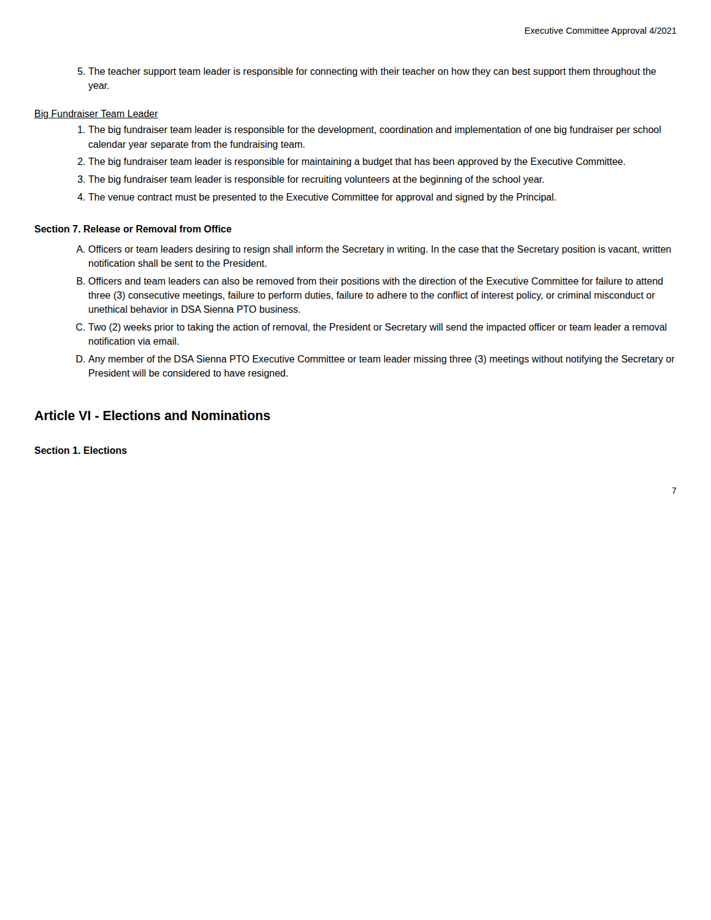Executive Committee Approval 4/2021
The teacher support team leader is responsible for connecting with their teacher on how they can best support them throughout the year.
Big Fundraiser Team Leader
The big fundraiser team leader is responsible for the development, coordination and implementation of one big fundraiser per school calendar year separate from the fundraising team.
The big fundraiser team leader is responsible for maintaining a budget that has been approved by the Executive Committee.
The big fundraiser team leader is responsible for recruiting volunteers at the beginning of the school year.
The venue contract must be presented to the Executive Committee for approval and signed by the Principal.
Section 7. Release or Removal from Office
Officers or team leaders desiring to resign shall inform the Secretary in writing. In the case that the Secretary position is vacant, written notification shall be sent to the President.
Officers and team leaders can also be removed from their positions with the direction of the Executive Committee for failure to attend three (3) consecutive meetings, failure to perform duties, failure to adhere to the conflict of interest policy, or criminal misconduct or unethical behavior in DSA Sienna PTO business.
Two (2) weeks prior to taking the action of removal, the President or Secretary will send the impacted officer or team leader a removal notification via email.
Any member of the DSA Sienna PTO Executive Committee or team leader missing three (3) meetings without notifying the Secretary or President will be considered to have resigned.
Article VI - Elections and Nominations
Section 1. Elections
7